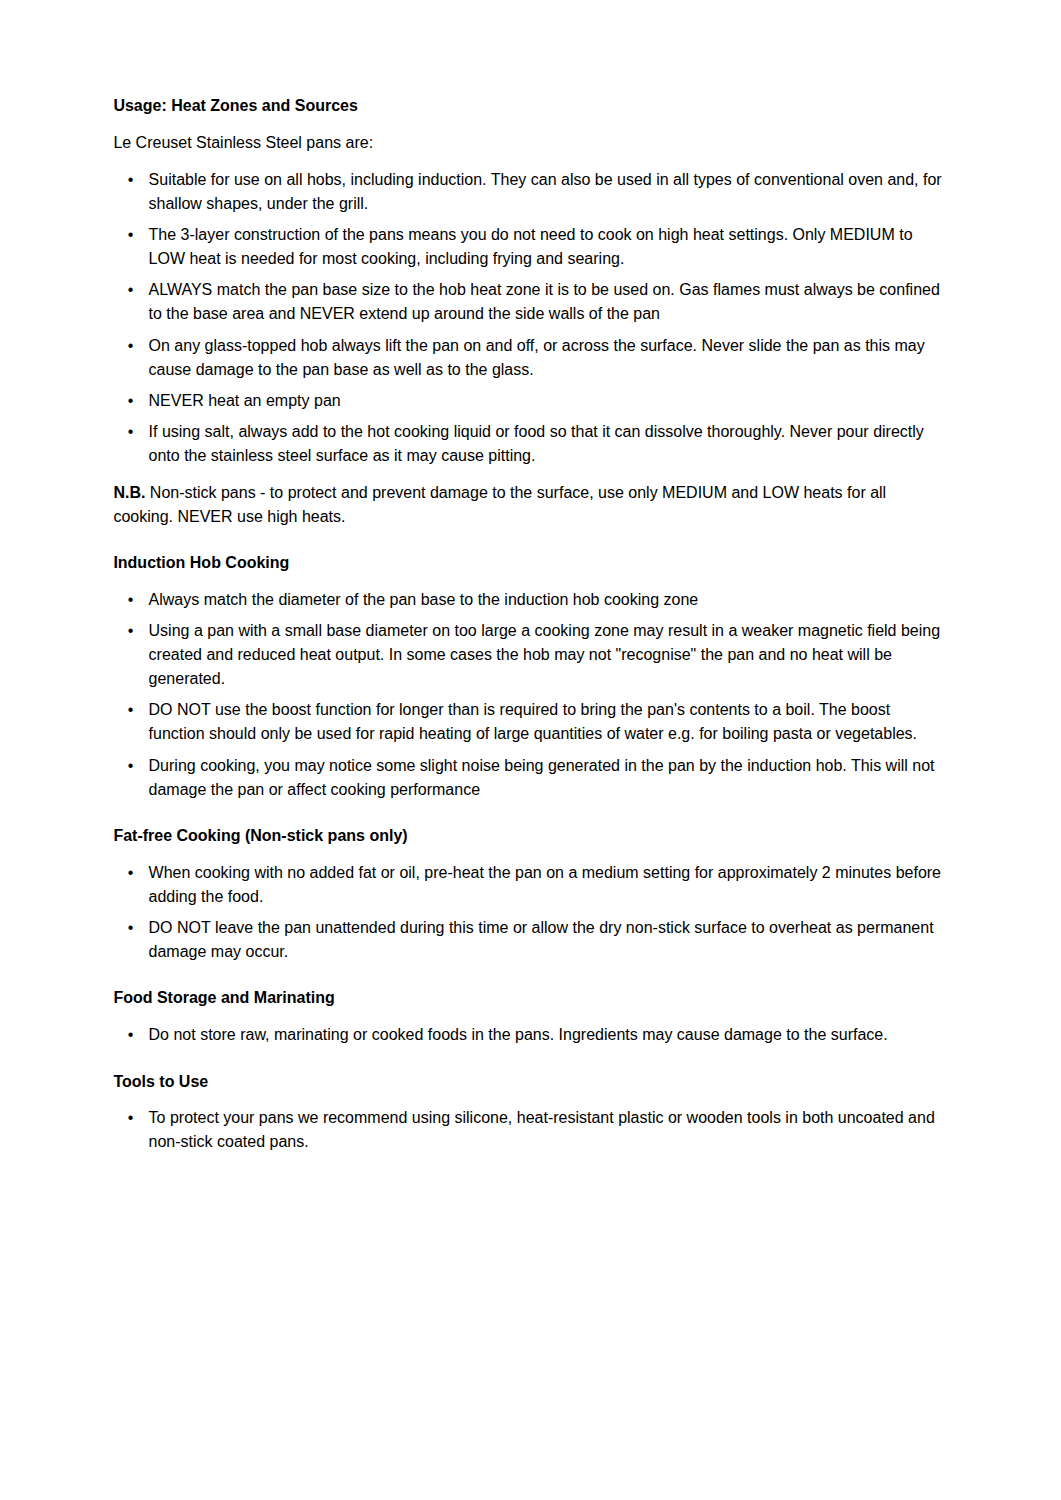Usage: Heat Zones and Sources
Le Creuset Stainless Steel pans are:
Suitable for use on all hobs, including induction. They can also be used in all types of conventional oven and, for shallow shapes, under the grill.
The 3-layer construction of the pans means you do not need to cook on high heat settings. Only MEDIUM to LOW heat is needed for most cooking, including frying and searing.
ALWAYS match the pan base size to the hob heat zone it is to be used on. Gas flames must always be confined to the base area and NEVER extend up around the side walls of the pan
On any glass-topped hob always lift the pan on and off, or across the surface. Never slide the pan as this may cause damage to the pan base as well as to the glass.
NEVER heat an empty pan
If using salt, always add to the hot cooking liquid or food so that it can dissolve thoroughly. Never pour directly onto the stainless steel surface as it may cause pitting.
N.B. Non-stick pans - to protect and prevent damage to the surface, use only MEDIUM and LOW heats for all cooking. NEVER use high heats.
Induction Hob Cooking
Always match the diameter of the pan base to the induction hob cooking zone
Using a pan with a small base diameter on too large a cooking zone may result in a weaker magnetic field being created and reduced heat output. In some cases the hob may not "recognise" the pan and no heat will be generated.
DO NOT use the boost function for longer than is required to bring the pan's contents to a boil. The boost function should only be used for rapid heating of large quantities of water e.g. for boiling pasta or vegetables.
During cooking, you may notice some slight noise being generated in the pan by the induction hob. This will not damage the pan or affect cooking performance
Fat-free Cooking (Non-stick pans only)
When cooking with no added fat or oil, pre-heat the pan on a medium setting for approximately 2 minutes before adding the food.
DO NOT leave the pan unattended during this time or allow the dry non-stick surface to overheat as permanent damage may occur.
Food Storage and Marinating
Do not store raw, marinating or cooked foods in the pans. Ingredients may cause damage to the surface.
Tools to Use
To protect your pans we recommend using silicone, heat-resistant plastic or wooden tools in both uncoated and non-stick coated pans.